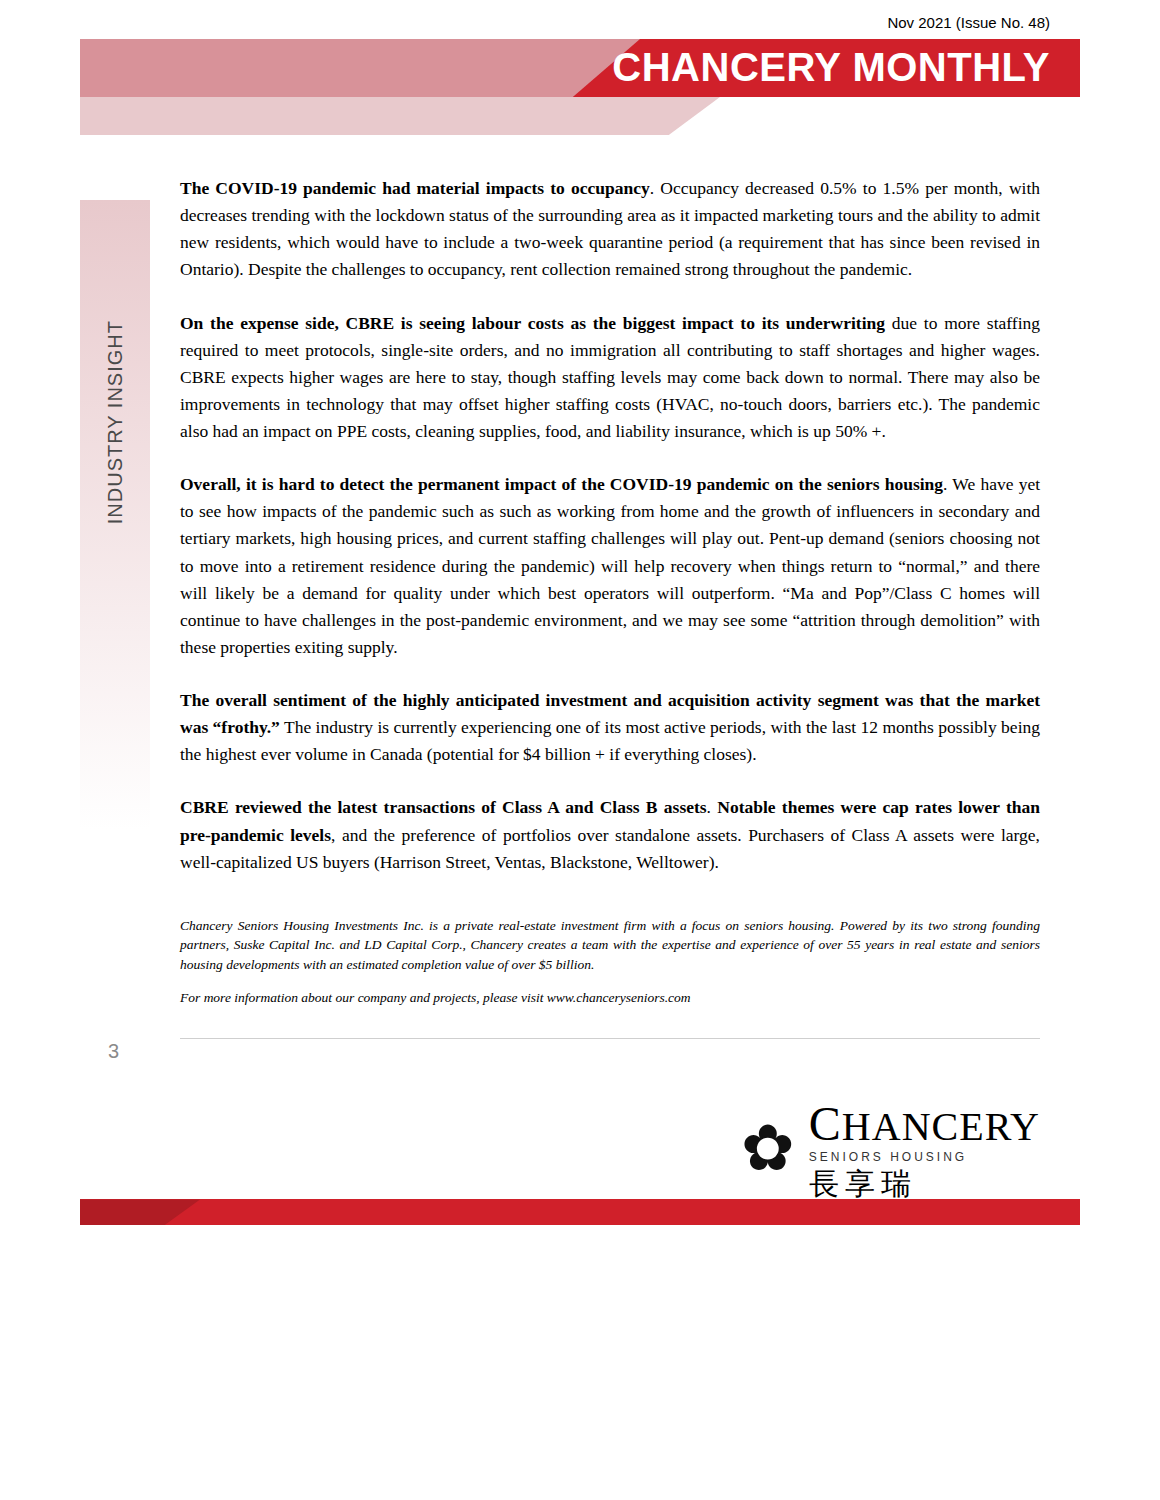Nov 2021 (Issue No. 48)
CHANCERY MONTHLY
INDUSTRY INSIGHT
3
The COVID-19 pandemic had material impacts to occupancy. Occupancy decreased 0.5% to 1.5% per month, with decreases trending with the lockdown status of the surrounding area as it impacted marketing tours and the ability to admit new residents, which would have to include a two-week quarantine period (a requirement that has since been revised in Ontario). Despite the challenges to occupancy, rent collection remained strong throughout the pandemic.
On the expense side, CBRE is seeing labour costs as the biggest impact to its underwriting due to more staffing required to meet protocols, single-site orders, and no immigration all contributing to staff shortages and higher wages. CBRE expects higher wages are here to stay, though staffing levels may come back down to normal. There may also be improvements in technology that may offset higher staffing costs (HVAC, no-touch doors, barriers etc.). The pandemic also had an impact on PPE costs, cleaning supplies, food, and liability insurance, which is up 50% +.
Overall, it is hard to detect the permanent impact of the COVID-19 pandemic on the seniors housing. We have yet to see how impacts of the pandemic such as such as working from home and the growth of influencers in secondary and tertiary markets, high housing prices, and current staffing challenges will play out. Pent-up demand (seniors choosing not to move into a retirement residence during the pandemic) will help recovery when things return to “normal,” and there will likely be a demand for quality under which best operators will outperform. “Ma and Pop”/Class C homes will continue to have challenges in the post-pandemic environment, and we may see some “attrition through demolition” with these properties exiting supply.
The overall sentiment of the highly anticipated investment and acquisition activity segment was that the market was “frothy.” The industry is currently experiencing one of its most active periods, with the last 12 months possibly being the highest ever volume in Canada (potential for $4 billion + if everything closes).
CBRE reviewed the latest transactions of Class A and Class B assets. Notable themes were cap rates lower than pre-pandemic levels, and the preference of portfolios over standalone assets. Purchasers of Class A assets were large, well-capitalized US buyers (Harrison Street, Ventas, Blackstone, Welltower).
Chancery Seniors Housing Investments Inc. is a private real-estate investment firm with a focus on seniors housing. Powered by its two strong founding partners, Suske Capital Inc. and LD Capital Corp., Chancery creates a team with the expertise and experience of over 55 years in real estate and seniors housing developments with an estimated completion value of over $5 billion.
For more information about our company and projects, please visit www.chanceryseniors.com
✿
CHANCERY
SENIORS HOUSING
長享瑞